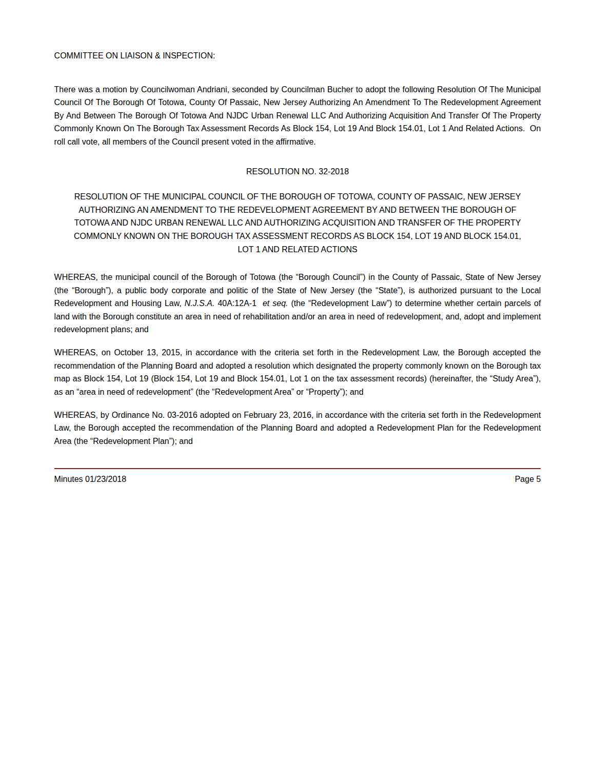COMMITTEE ON LIAISON & INSPECTION:
There was a motion by Councilwoman Andriani, seconded by Councilman Bucher to adopt the following Resolution Of The Municipal Council Of The Borough Of Totowa, County Of Passaic, New Jersey Authorizing An Amendment To The Redevelopment Agreement By And Between The Borough Of Totowa And NJDC Urban Renewal LLC And Authorizing Acquisition And Transfer Of The Property Commonly Known On The Borough Tax Assessment Records As Block 154, Lot 19 And Block 154.01, Lot 1 And Related Actions. On roll call vote, all members of the Council present voted in the affirmative.
RESOLUTION NO. 32-2018
RESOLUTION OF THE MUNICIPAL COUNCIL OF THE BOROUGH OF TOTOWA, COUNTY OF PASSAIC, NEW JERSEY AUTHORIZING AN AMENDMENT TO THE REDEVELOPMENT AGREEMENT BY AND BETWEEN THE BOROUGH OF TOTOWA AND NJDC URBAN RENEWAL LLC AND AUTHORIZING ACQUISITION AND TRANSFER OF THE PROPERTY COMMONLY KNOWN ON THE BOROUGH TAX ASSESSMENT RECORDS AS BLOCK 154, LOT 19 AND BLOCK 154.01, LOT 1 AND RELATED ACTIONS
WHEREAS, the municipal council of the Borough of Totowa (the “Borough Council”) in the County of Passaic, State of New Jersey (the “Borough”), a public body corporate and politic of the State of New Jersey (the “State”), is authorized pursuant to the Local Redevelopment and Housing Law, N.J.S.A. 40A:12A-1 et seq. (the “Redevelopment Law”) to determine whether certain parcels of land with the Borough constitute an area in need of rehabilitation and/or an area in need of redevelopment, and, adopt and implement redevelopment plans; and
WHEREAS, on October 13, 2015, in accordance with the criteria set forth in the Redevelopment Law, the Borough accepted the recommendation of the Planning Board and adopted a resolution which designated the property commonly known on the Borough tax map as Block 154, Lot 19 (Block 154, Lot 19 and Block 154.01, Lot 1 on the tax assessment records) (hereinafter, the “Study Area”), as an “area in need of redevelopment” (the “Redevelopment Area” or “Property”); and
WHEREAS, by Ordinance No. 03-2016 adopted on February 23, 2016, in accordance with the criteria set forth in the Redevelopment Law, the Borough accepted the recommendation of the Planning Board and adopted a Redevelopment Plan for the Redevelopment Area (the “Redevelopment Plan”); and
Minutes 01/23/2018 Page 5